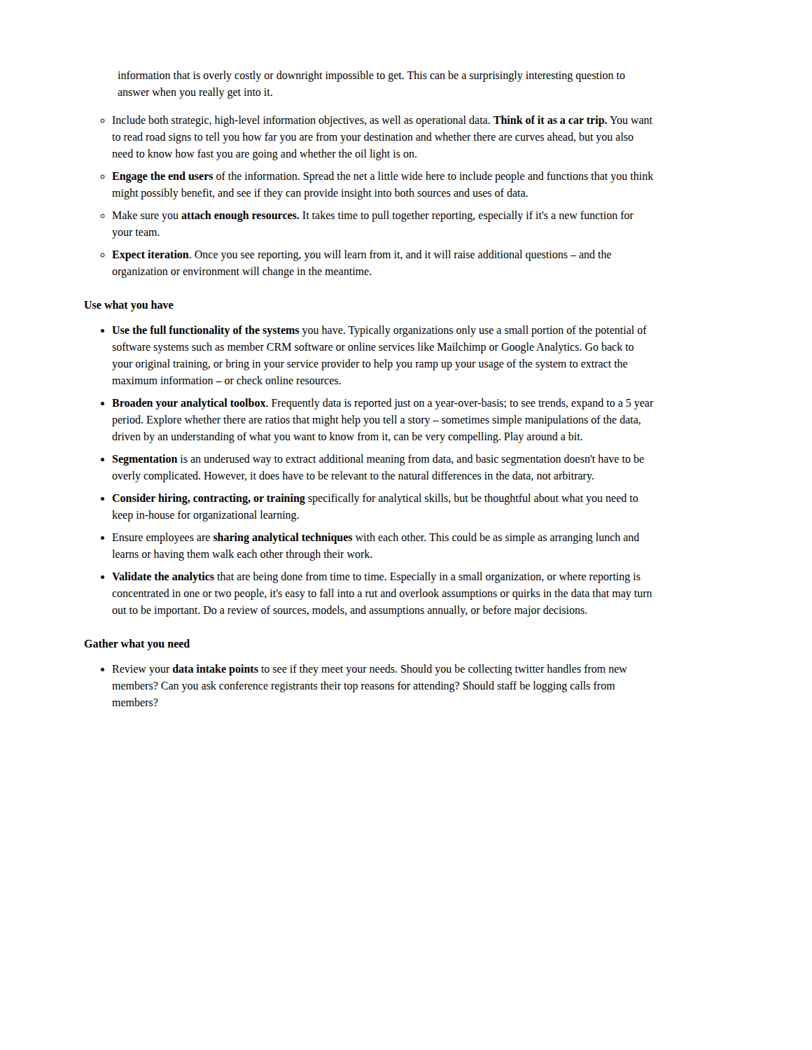information that is overly costly or downright impossible to get. This can be a surprisingly interesting question to answer when you really get into it.
Include both strategic, high-level information objectives, as well as operational data. Think of it as a car trip. You want to read road signs to tell you how far you are from your destination and whether there are curves ahead, but you also need to know how fast you are going and whether the oil light is on.
Engage the end users of the information. Spread the net a little wide here to include people and functions that you think might possibly benefit, and see if they can provide insight into both sources and uses of data.
Make sure you attach enough resources. It takes time to pull together reporting, especially if it's a new function for your team.
Expect iteration. Once you see reporting, you will learn from it, and it will raise additional questions – and the organization or environment will change in the meantime.
Use what you have
Use the full functionality of the systems you have. Typically organizations only use a small portion of the potential of software systems such as member CRM software or online services like Mailchimp or Google Analytics. Go back to your original training, or bring in your service provider to help you ramp up your usage of the system to extract the maximum information – or check online resources.
Broaden your analytical toolbox. Frequently data is reported just on a year-over-basis; to see trends, expand to a 5 year period. Explore whether there are ratios that might help you tell a story – sometimes simple manipulations of the data, driven by an understanding of what you want to know from it, can be very compelling. Play around a bit.
Segmentation is an underused way to extract additional meaning from data, and basic segmentation doesn't have to be overly complicated. However, it does have to be relevant to the natural differences in the data, not arbitrary.
Consider hiring, contracting, or training specifically for analytical skills, but be thoughtful about what you need to keep in-house for organizational learning.
Ensure employees are sharing analytical techniques with each other. This could be as simple as arranging lunch and learns or having them walk each other through their work.
Validate the analytics that are being done from time to time. Especially in a small organization, or where reporting is concentrated in one or two people, it's easy to fall into a rut and overlook assumptions or quirks in the data that may turn out to be important. Do a review of sources, models, and assumptions annually, or before major decisions.
Gather what you need
Review your data intake points to see if they meet your needs. Should you be collecting twitter handles from new members? Can you ask conference registrants their top reasons for attending? Should staff be logging calls from members?